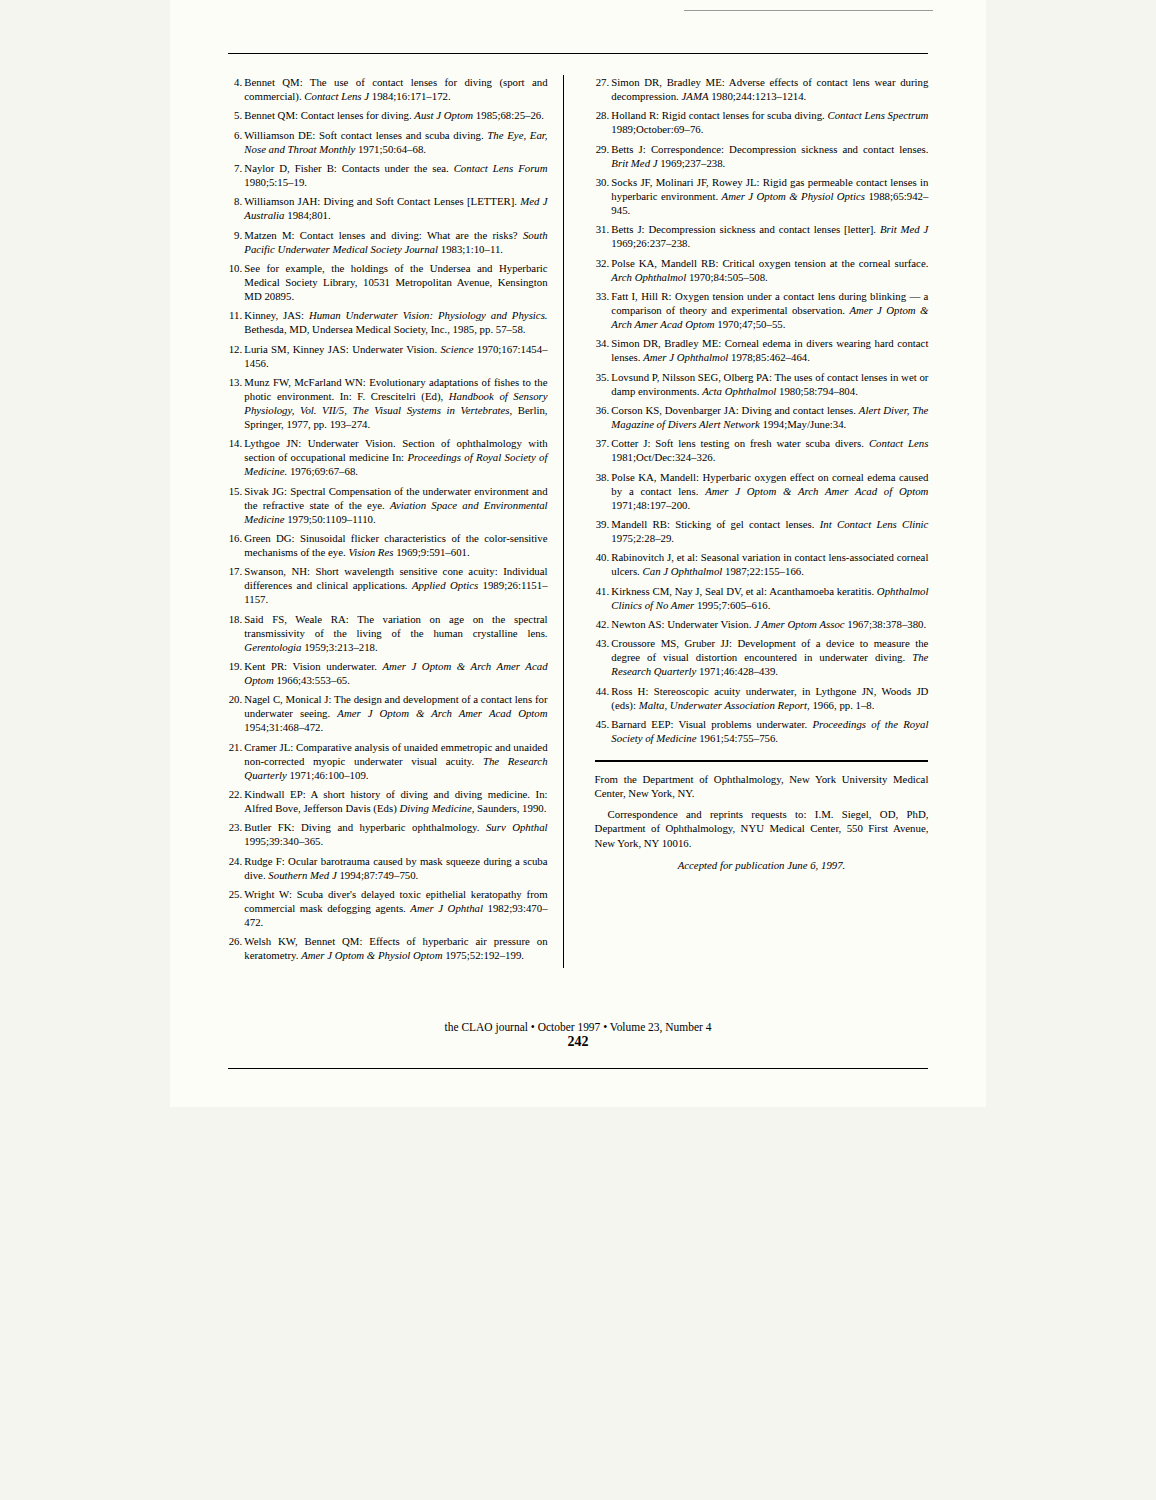4. Bennet QM: The use of contact lenses for diving (sport and commercial). Contact Lens J 1984;16:171–172.
5. Bennet QM: Contact lenses for diving. Aust J Optom 1985;68:25–26.
6. Williamson DE: Soft contact lenses and scuba diving. The Eye, Ear, Nose and Throat Monthly 1971;50:64–68.
7. Naylor D, Fisher B: Contacts under the sea. Contact Lens Forum 1980;5:15–19.
8. Williamson JAH: Diving and Soft Contact Lenses [LETTER]. Med J Australia 1984;801.
9. Matzen M: Contact lenses and diving: What are the risks? South Pacific Underwater Medical Society Journal 1983;1:10–11.
10. See for example, the holdings of the Undersea and Hyperbaric Medical Society Library, 10531 Metropolitan Avenue, Kensington MD 20895.
11. Kinney, JAS: Human Underwater Vision: Physiology and Physics. Bethesda, MD, Undersea Medical Society, Inc., 1985, pp. 57–58.
12. Luria SM, Kinney JAS: Underwater Vision. Science 1970;167:1454–1456.
13. Munz FW, McFarland WN: Evolutionary adaptations of fishes to the photic environment. In: F. Crescitelri (Ed), Handbook of Sensory Physiology, Vol. VII/5, The Visual Systems in Vertebrates, Berlin, Springer, 1977, pp. 193–274.
14. Lythgoe JN: Underwater Vision. Section of ophthalmology with section of occupational medicine In: Proceedings of Royal Society of Medicine. 1976;69:67–68.
15. Sivak JG: Spectral Compensation of the underwater environment and the refractive state of the eye. Aviation Space and Environmental Medicine 1979;50:1109–1110.
16. Green DG: Sinusoidal flicker characteristics of the color-sensitive mechanisms of the eye. Vision Res 1969;9:591–601.
17. Swanson, NH: Short wavelength sensitive cone acuity: Individual differences and clinical applications. Applied Optics 1989;26:1151–1157.
18. Said FS, Weale RA: The variation on age on the spectral transmissivity of the living of the human crystalline lens. Gerentologia 1959;3:213–218.
19. Kent PR: Vision underwater. Amer J Optom & Arch Amer Acad Optom 1966;43:553–65.
20. Nagel C, Monical J: The design and development of a contact lens for underwater seeing. Amer J Optom & Arch Amer Acad Optom 1954;31:468–472.
21. Cramer JL: Comparative analysis of unaided emmetropic and unaided non-corrected myopic underwater visual acuity. The Research Quarterly 1971;46:100–109.
22. Kindwall EP: A short history of diving and diving medicine. In: Alfred Bove, Jefferson Davis (Eds) Diving Medicine, Saunders, 1990.
23. Butler FK: Diving and hyperbaric ophthalmology. Surv Ophthal 1995;39:340–365.
24. Rudge F: Ocular barotrauma caused by mask squeeze during a scuba dive. Southern Med J 1994;87:749–750.
25. Wright W: Scuba diver's delayed toxic epithelial keratopathy from commercial mask defogging agents. Amer J Ophthal 1982;93:470–472.
26. Welsh KW, Bennet QM: Effects of hyperbaric air pressure on keratometry. Amer J Optom & Physiol Optom 1975;52:192–199.
27. Simon DR, Bradley ME: Adverse effects of contact lens wear during decompression. JAMA 1980;244:1213–1214.
28. Holland R: Rigid contact lenses for scuba diving. Contact Lens Spectrum 1989;October:69–76.
29. Betts J: Correspondence: Decompression sickness and contact lenses. Brit Med J 1969;237–238.
30. Socks JF, Molinari JF, Rowey JL: Rigid gas permeable contact lenses in hyperbaric environment. Amer J Optom & Physiol Optics 1988;65:942–945.
31. Betts J: Decompression sickness and contact lenses [letter]. Brit Med J 1969;26:237–238.
32. Polse KA, Mandell RB: Critical oxygen tension at the corneal surface. Arch Ophthalmol 1970;84:505–508.
33. Fatt I, Hill R: Oxygen tension under a contact lens during blinking — a comparison of theory and experimental observation. Amer J Optom & Arch Amer Acad Optom 1970;47;50–55.
34. Simon DR, Bradley ME: Corneal edema in divers wearing hard contact lenses. Amer J Ophthalmol 1978;85:462–464.
35. Lovsund P, Nilsson SEG, Olberg PA: The uses of contact lenses in wet or damp environments. Acta Ophthalmol 1980;58:794–804.
36. Corson KS, Dovenbarger JA: Diving and contact lenses. Alert Diver, The Magazine of Divers Alert Network 1994;May/June:34.
37. Cotter J: Soft lens testing on fresh water scuba divers. Contact Lens 1981;Oct/Dec:324–326.
38. Polse KA, Mandell: Hyperbaric oxygen effect on corneal edema caused by a contact lens. Amer J Optom & Arch Amer Acad of Optom 1971;48:197–200.
39. Mandell RB: Sticking of gel contact lenses. Int Contact Lens Clinic 1975;2:28–29.
40. Rabinovitch J, et al: Seasonal variation in contact lens-associated corneal ulcers. Can J Ophthalmol 1987;22:155–166.
41. Kirkness CM, Nay J, Seal DV, et al: Acanthamoeba keratitis. Ophthalmol Clinics of No Amer 1995;7:605–616.
42. Newton AS: Underwater Vision. J Amer Optom Assoc 1967;38:378–380.
43. Croussore MS, Gruber JJ: Development of a device to measure the degree of visual distortion encountered in underwater diving. The Research Quarterly 1971;46:428–439.
44. Ross H: Stereoscopic acuity underwater, in Lythgone JN, Woods JD (eds): Malta, Underwater Association Report, 1966, pp. 1–8.
45. Barnard EEP: Visual problems underwater. Proceedings of the Royal Society of Medicine 1961;54:755–756.
From the Department of Ophthalmology, New York University Medical Center, New York, NY.
Correspondence and reprints requests to: I.M. Siegel, OD, PhD, Department of Ophthalmology, NYU Medical Center, 550 First Avenue, New York, NY 10016.
Accepted for publication June 6, 1997.
the CLAO journal • October 1997 • Volume 23, Number 4
242